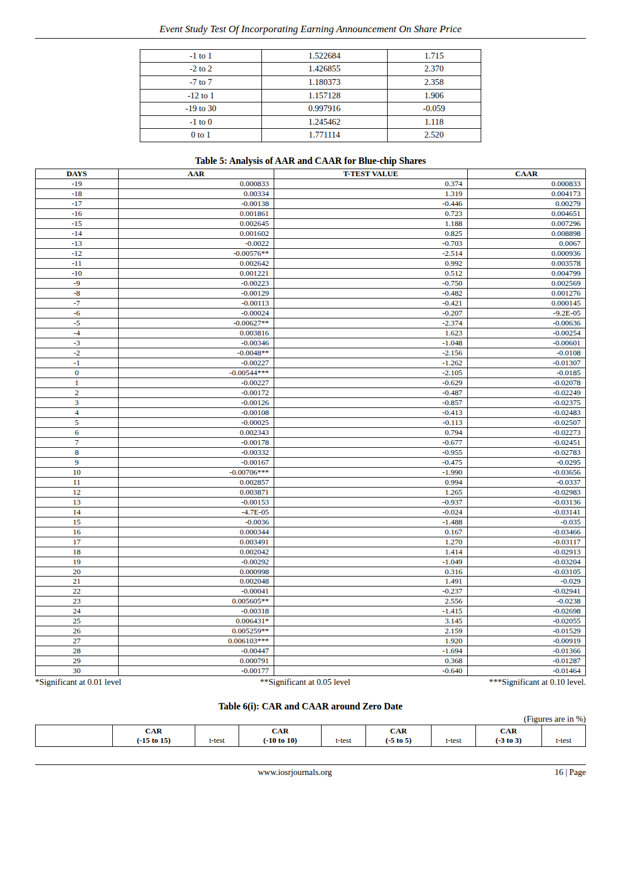Event Study Test Of Incorporating Earning Announcement On Share Price
| -1 to 1 | 1.522684 | 1.715 |
| -2 to 2 | 1.426855 | 2.370 |
| -7 to 7 | 1.180373 | 2.358 |
| -12 to 1 | 1.157128 | 1.906 |
| -19 to 30 | 0.997916 | -0.059 |
| -1 to 0 | 1.245462 | 1.118 |
| 0 to 1 | 1.771114 | 2.520 |
Table 5: Analysis of AAR and CAAR for Blue-chip Shares
| DAYS | AAR | T-TEST VALUE | CAAR |
| --- | --- | --- | --- |
| -19 | 0.000833 | 0.374 | 0.000833 |
| -18 | 0.00334 | 1.319 | 0.004173 |
| -17 | -0.00138 | -0.446 | 0.00279 |
| -16 | 0.001861 | 0.723 | 0.004651 |
| -15 | 0.002645 | 1.188 | 0.007296 |
| -14 | 0.001602 | 0.825 | 0.008898 |
| -13 | -0.0022 | -0.703 | 0.0067 |
| -12 | -0.00576** | -2.514 | 0.000936 |
| -11 | 0.002642 | 0.992 | 0.003578 |
| -10 | 0.001221 | 0.512 | 0.004799 |
| -9 | -0.00223 | -0.750 | 0.002569 |
| -8 | -0.00129 | -0.482 | 0.001276 |
| -7 | -0.00113 | -0.421 | 0.000145 |
| -6 | -0.00024 | -0.207 | -9.2E-05 |
| -5 | -0.00627** | -2.374 | -0.00636 |
| -4 | 0.003816 | 1.623 | -0.00254 |
| -3 | -0.00346 | -1.048 | -0.00601 |
| -2 | -0.0048** | -2.156 | -0.0108 |
| -1 | -0.00227 | -1.262 | -0.01307 |
| 0 | -0.00544*** | -2.105 | -0.0185 |
| 1 | -0.00227 | -0.629 | -0.02078 |
| 2 | -0.00172 | -0.487 | -0.02249 |
| 3 | -0.00126 | -0.857 | -0.02375 |
| 4 | -0.00108 | -0.413 | -0.02483 |
| 5 | -0.00025 | -0.113 | -0.02507 |
| 6 | 0.002343 | 0.794 | -0.02273 |
| 7 | -0.00178 | -0.677 | -0.02451 |
| 8 | -0.00332 | -0.955 | -0.02783 |
| 9 | -0.00167 | -0.475 | -0.0295 |
| 10 | -0.00706*** | -1.990 | -0.03656 |
| 11 | 0.002857 | 0.994 | -0.0337 |
| 12 | 0.003871 | 1.265 | -0.02983 |
| 13 | -0.00153 | -0.937 | -0.03136 |
| 14 | -4.7E-05 | -0.024 | -0.03141 |
| 15 | -0.0036 | -1.488 | -0.035 |
| 16 | 0.000344 | 0.167 | -0.03466 |
| 17 | 0.003491 | 1.270 | -0.03117 |
| 18 | 0.002042 | 1.414 | -0.02913 |
| 19 | -0.00292 | -1.049 | -0.03204 |
| 20 | 0.000998 | 0.316 | -0.03105 |
| 21 | 0.002048 | 1.491 | -0.029 |
| 22 | -0.00041 | -0.237 | -0.02941 |
| 23 | 0.005605** | 2.556 | -0.0238 |
| 24 | -0.00318 | -1.415 | -0.02698 |
| 25 | 0.006431* | 3.145 | -0.02055 |
| 26 | 0.005259** | 2.159 | -0.01529 |
| 27 | 0.006103*** | 1.920 | -0.00919 |
| 28 | -0.00447 | -1.694 | -0.01366 |
| 29 | 0.000791 | 0.368 | -0.01287 |
| 30 | -0.00177 | -0.640 | -0.01464 |
*Significant at 0.01 level **Significant at 0.05 level ***Significant at 0.10 level.
Table 6(i): CAR and CAAR around Zero Date
(Figures are in %)
| | CAR (-15 to 15) | t-test | CAR (-10 to 10) | t-test | CAR (-5 to 5) | t-test | CAR (-3 to 3) | t-test |
www.iosrjournals.org 16 | Page